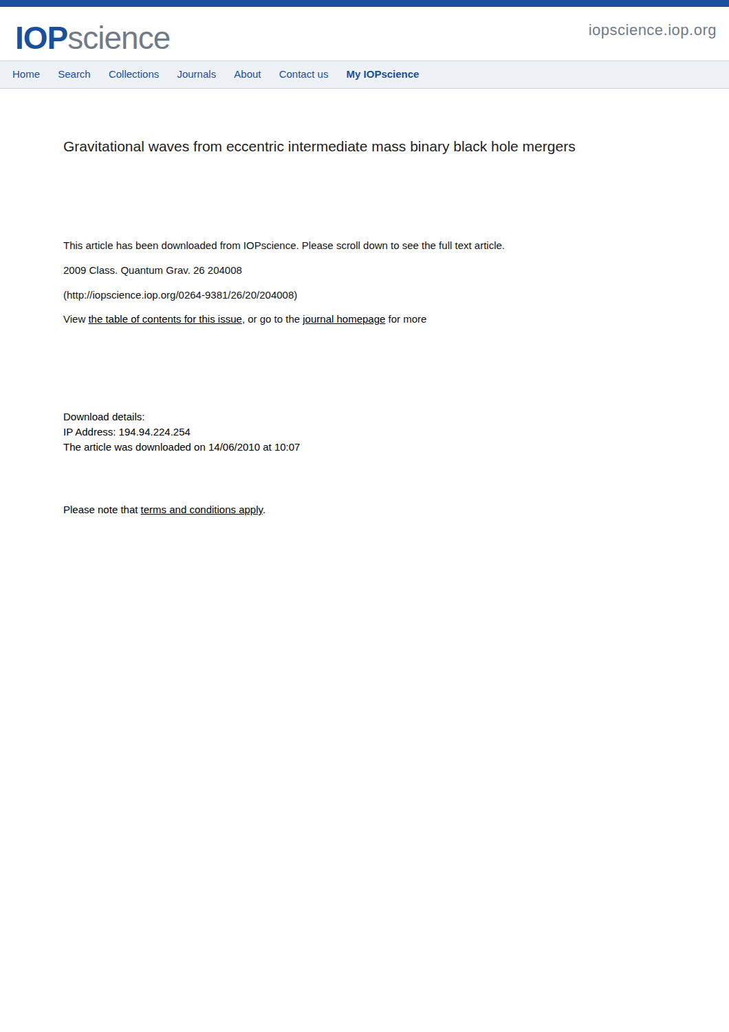IOP science
iopscience.iop.org
Home
Search
Collections
Journals
About
Contact us
My IOPscience
Gravitational waves from eccentric intermediate mass binary black hole mergers
This article has been downloaded from IOPscience. Please scroll down to see the full text article.
2009 Class. Quantum Grav. 26 204008
(http://iopscience.iop.org/0264-9381/26/20/204008)
View the table of contents for this issue, or go to the journal homepage for more
Download details:
IP Address: 194.94.224.254
The article was downloaded on 14/06/2010 at 10:07
Please note that terms and conditions apply.